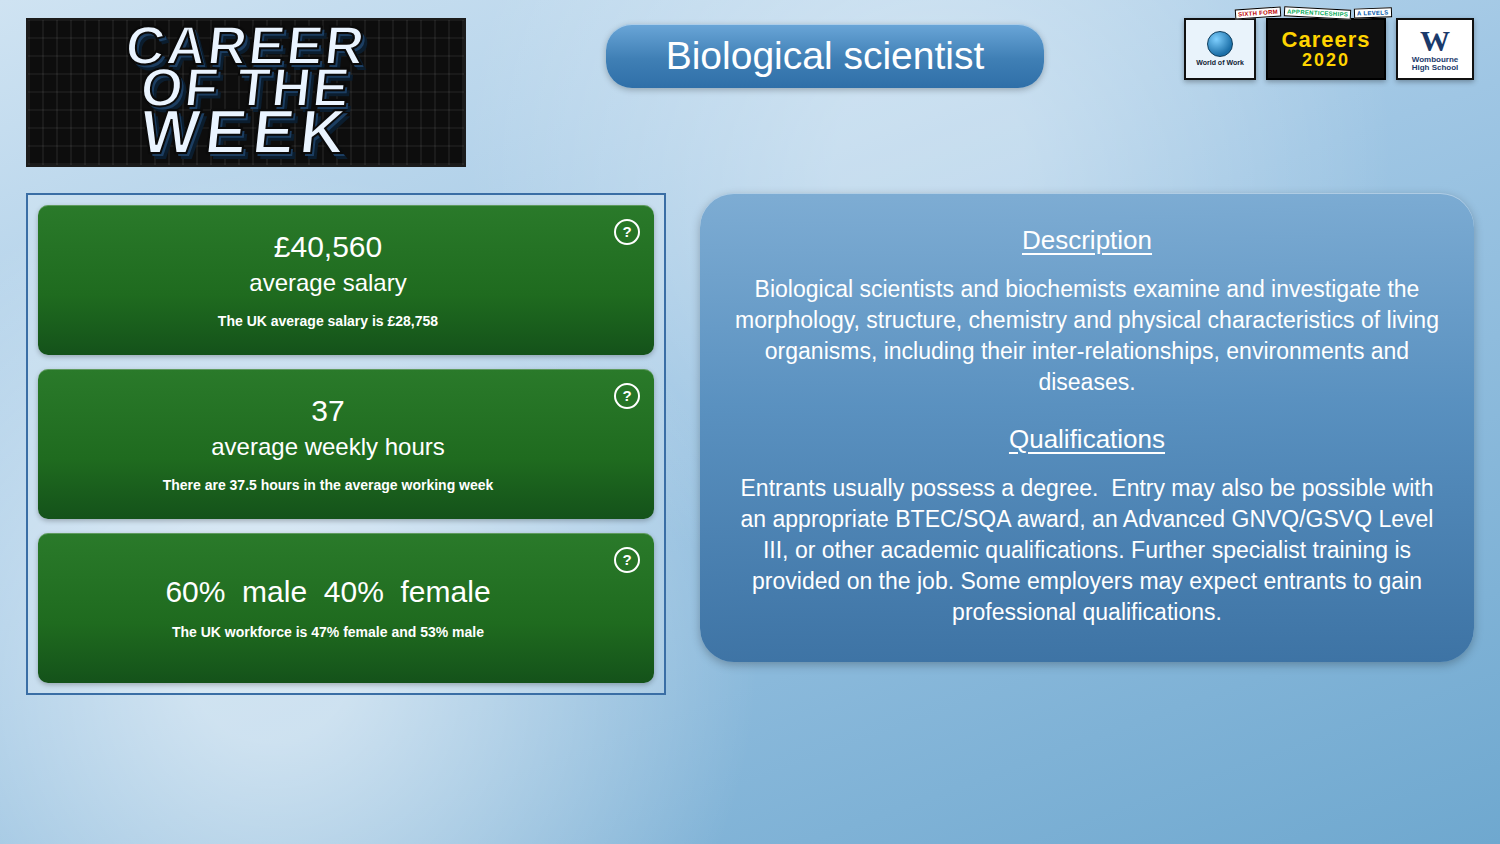Career of the Week
Biological scientist
World of Work
SIXTH FORM APPRENTICESHIPS A LEVELS
Careers 2020
W Wombourne
High School
?
£40,560
average salary
The UK average salary is £28,758
?
37
average weekly hours
There are 37.5 hours in the average working week
?
60% male 40% female
The UK workforce is 47% female and 53% male
Description
Biological scientists and biochemists examine and investigate the morphology, structure, chemistry and physical characteristics of living organisms, including their inter-relationships, environments and diseases.
Qualifications
Entrants usually possess a degree. Entry may also be possible with an appropriate BTEC/SQA award, an Advanced GNVQ/GSVQ Level III, or other academic qualifications. Further specialist training is provided on the job. Some employers may expect entrants to gain professional qualifications.